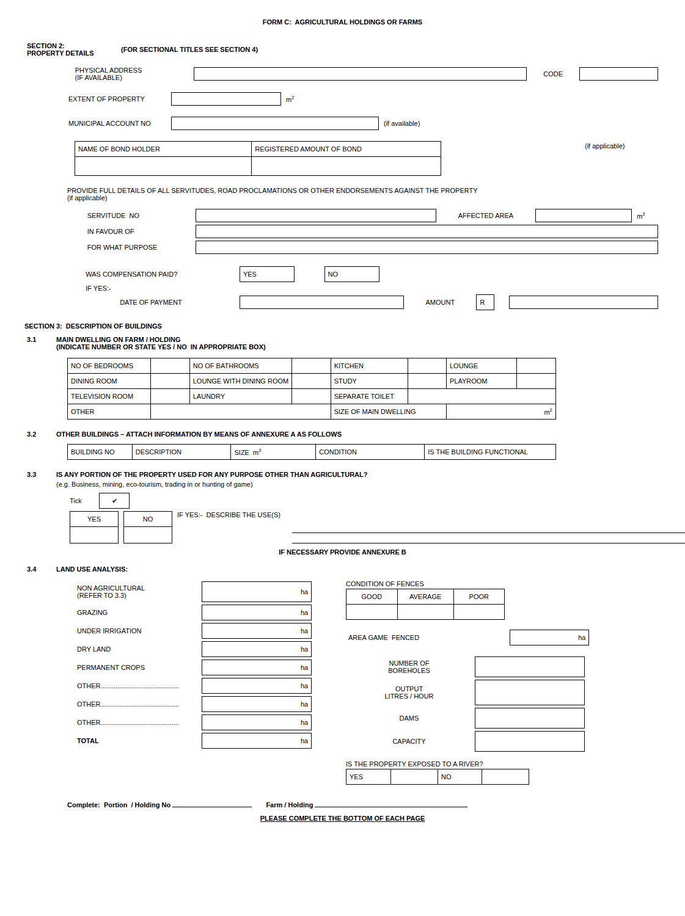FORM C: AGRICULTURAL HOLDINGS OR FARMS
| SECTION 2: PROPERTY DETAILS | (FOR SECTIONAL TITLES SEE SECTION 4) |
| | PHYSICAL ADDRESS (IF AVAILABLE) | | CODE | |
| | EXTENT OF PROPERTY | | m 2 | |
| | MUNICIPAL ACCOUNT NO | | (if available) | |
| | / NAME OF BOND HOLDER / REGISTERED AMOUNT OF BOND / | (if applicable) |
PROVIDE FULL DETAILS OF ALL SERVITUDES, ROAD PROCLAMATIONS OR OTHER ENDORSEMENTS AGAINST THE PROPERTY
(if applicable)
| | SERVITUDE NO | | AFFECTED AREA | | m 2 |
| | IN FAVOUR OF | |
| | FOR WHAT PURPOSE | |
| | WAS COMPENSATION PAID? | / YES / | / NO / | |
| | IF YES:- |
| | DATE OF PAYMENT | | AMOUNT | / R / | |
SECTION 3: DESCRIPTION OF BUILDINGS
| 3.1 | MAIN DWELLING ON FARM / HOLDING (INDICATE NUMBER OR STATE YES / NO IN APPROPRIATE BOX) |
| NO OF BEDROOMS | | NO OF BATHROOMS | | KITCHEN | | LOUNGE | |
| DINING ROOM | | LOUNGE WITH DINING ROOM | | STUDY | | PLAYROOM | |
| TELEVISION ROOM | | LAUNDRY | | SEPARATE TOILET | |
| OTHER | | SIZE OF MAIN DWELLING | m 2 |
| 3.2 | OTHER BUILDINGS – ATTACH INFORMATION BY MEANS OF ANNEXURE A AS FOLLOWS |
| BUILDING NO | DESCRIPTION | SIZE m 2 | CONDITION | IS THE BUILDING FUNCTIONAL |
| 3.3 | IS ANY PORTION OF THE PROPERTY USED FOR ANY PURPOSE OTHER THAN AGRICULTURAL? |
| | (e.g. Business, mining, eco-tourism, trading in or hunting of game) |
| Tick | / ✔ / | |
| / YES / | / NO / | IF YES:- DESCRIBE THE USE(S) | |
IF NECESSARY PROVIDE ANNEXURE B
| 3.4 | LAND USE ANALYSIS: |
| | / NON AGRICULTURAL (REFER TO 3.3) / / ha / / / GRAZING / / ha / / / UNDER IRRIGATION / / ha / / / DRY LAND / / ha / / / PERMANENT CROPS / / ha / / / OTHER.......................................... / / ha / / / OTHER.......................................... / / ha / / / OTHER.......................................... / / ha / / / TOTAL / / ha / / | CONDITION OF FENCES / GOOD / AVERAGE / POOR / / AREA GAME FENCED / / ha / / / NUMBER OF BOREHOLES / / / OUTPUT LITRES / HOUR / / / DAMS / / / CAPACITY / / IS THE PROPERTY EXPOSED TO A RIVER? / YES / / NO / / |
Complete: Portion / Holding No Farm / Holding
PLEASE COMPLETE THE BOTTOM OF EACH PAGE